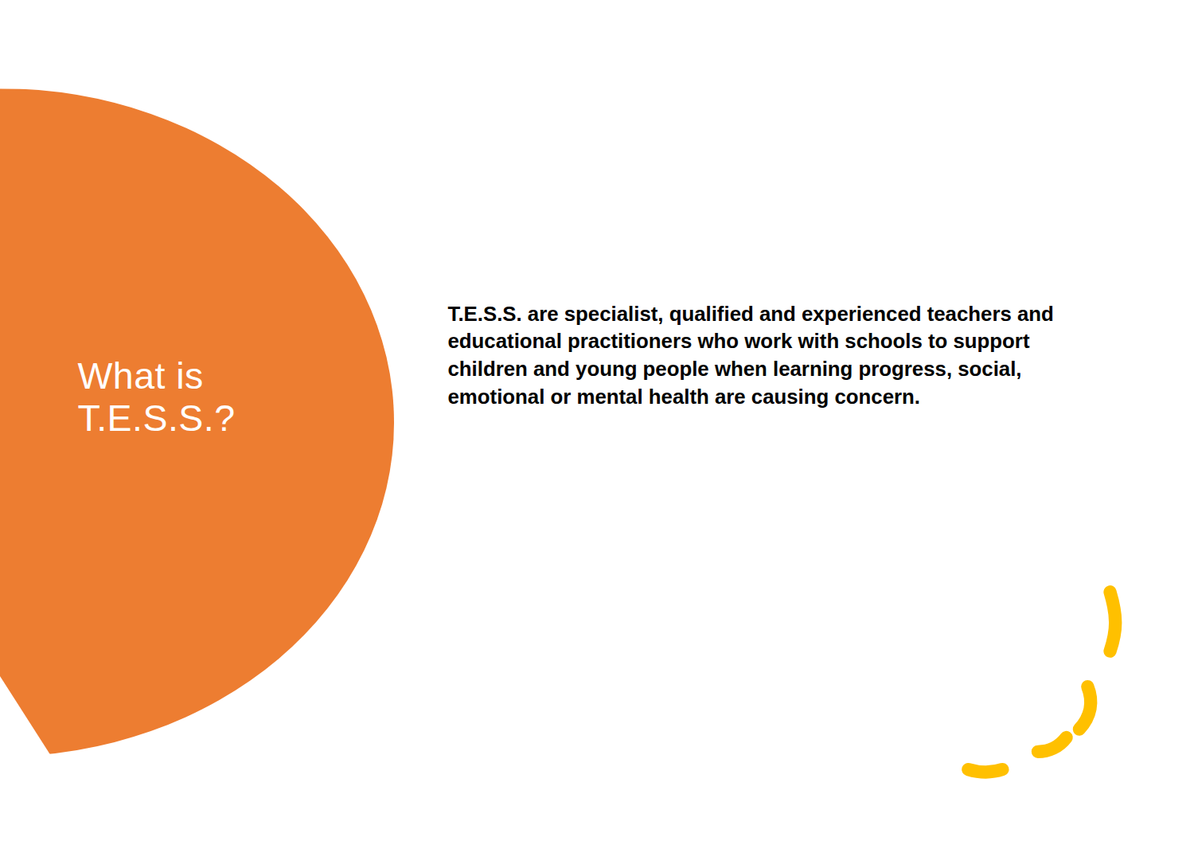What is T.E.S.S.?
T.E.S.S. are specialist, qualified and experienced teachers and educational practitioners who work with schools to support children and young people when learning progress, social, emotional or mental health are causing concern.